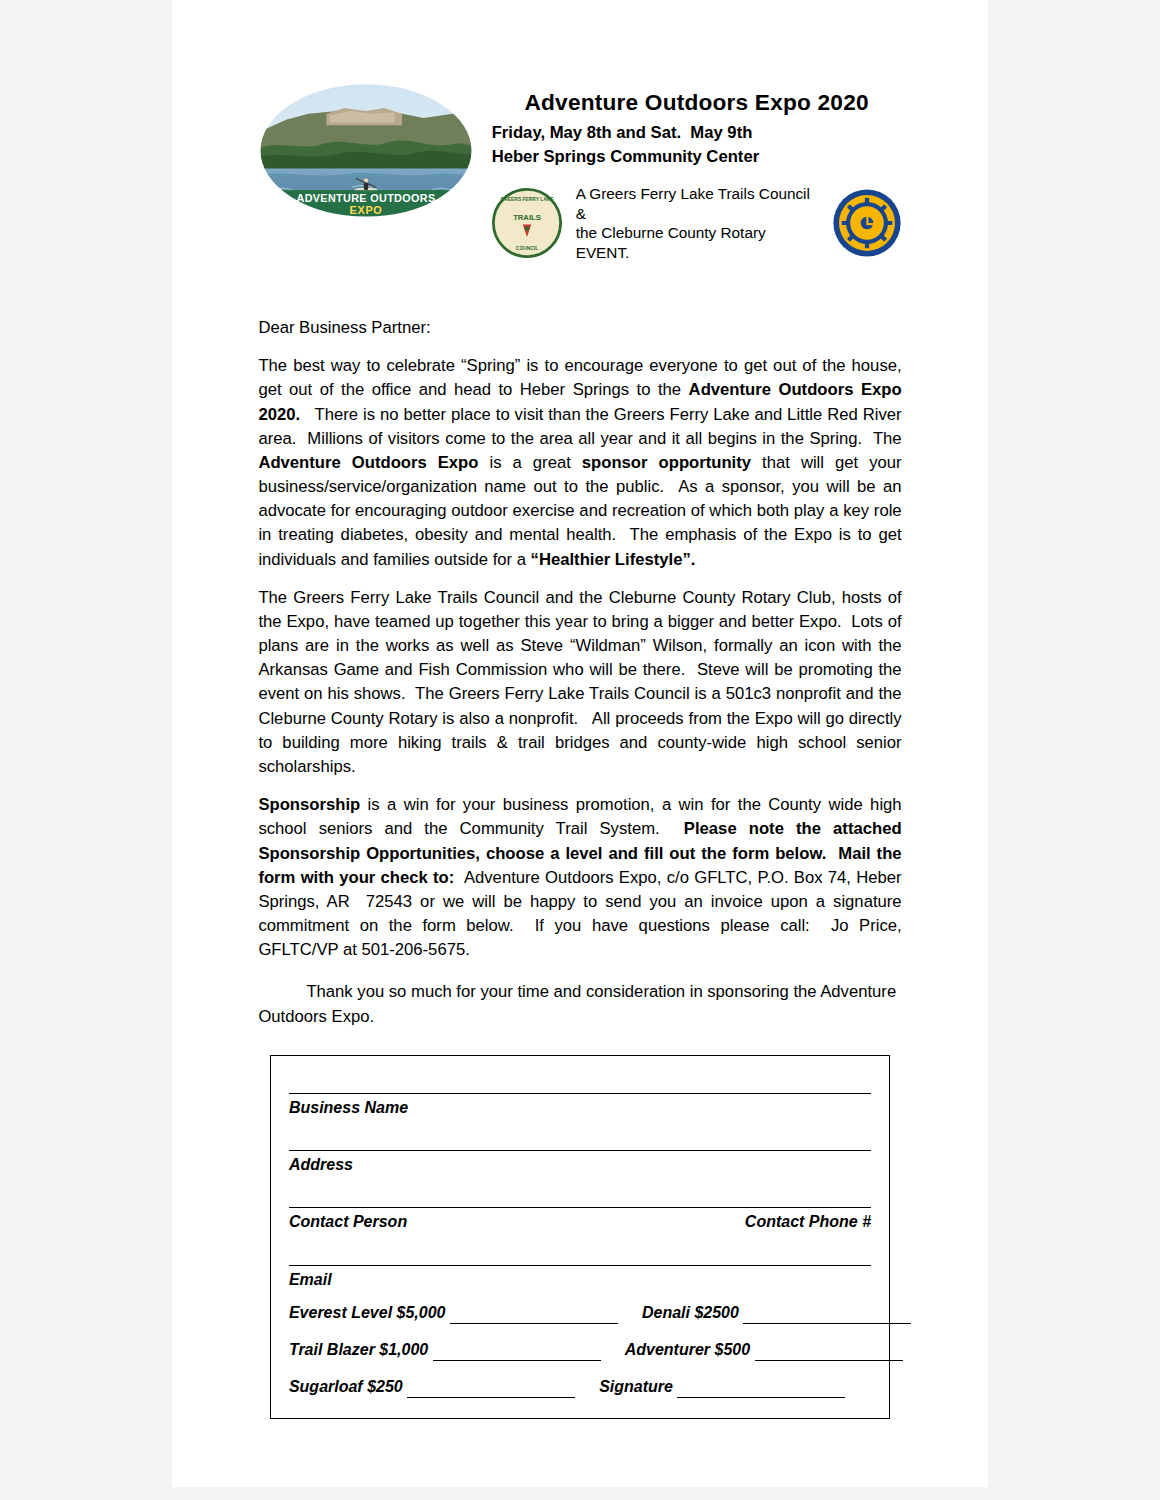ADVENTURE OUTDOORS EXPO
Adventure Outdoors Expo 2020
Friday, May 8th and Sat. May 9th
Heber Springs Community Center
GREERS FERRY LAKE COUNCIL TRAILS
A Greers Ferry Lake Trails Council &
the Cleburne County Rotary EVENT.
Dear Business Partner:
The best way to celebrate “Spring” is to encourage everyone to get out of the house, get out of the office and head to Heber Springs to the Adventure Outdoors Expo 2020. There is no better place to visit than the Greers Ferry Lake and Little Red River area. Millions of visitors come to the area all year and it all begins in the Spring. The Adventure Outdoors Expo is a great sponsor opportunity that will get your business/service/organization name out to the public. As a sponsor, you will be an advocate for encouraging outdoor exercise and recreation of which both play a key role in treating diabetes, obesity and mental health. The emphasis of the Expo is to get individuals and families outside for a “Healthier Lifestyle”.
The Greers Ferry Lake Trails Council and the Cleburne County Rotary Club, hosts of the Expo, have teamed up together this year to bring a bigger and better Expo. Lots of plans are in the works as well as Steve “Wildman” Wilson, formally an icon with the Arkansas Game and Fish Commission who will be there. Steve will be promoting the event on his shows. The Greers Ferry Lake Trails Council is a 501c3 nonprofit and the Cleburne County Rotary is also a nonprofit. All proceeds from the Expo will go directly to building more hiking trails & trail bridges and county-wide high school senior scholarships.
Sponsorship is a win for your business promotion, a win for the County wide high school seniors and the Community Trail System. Please note the attached Sponsorship Opportunities, choose a level and fill out the form below. Mail the form with your check to: Adventure Outdoors Expo, c/o GFLTC, P.O. Box 74, Heber Springs, AR 72543 or we will be happy to send you an invoice upon a signature commitment on the form below. If you have questions please call: Jo Price, GFLTC/VP at 501-206-5675.
Thank you so much for your time and consideration in sponsoring the Adventure Outdoors Expo.
Business Name
Address
Contact Person Contact Phone #
Email
Everest Level $5,000
Denali $2500
Trail Blazer $1,000
Adventurer $500
Sugarloaf $250
Signature